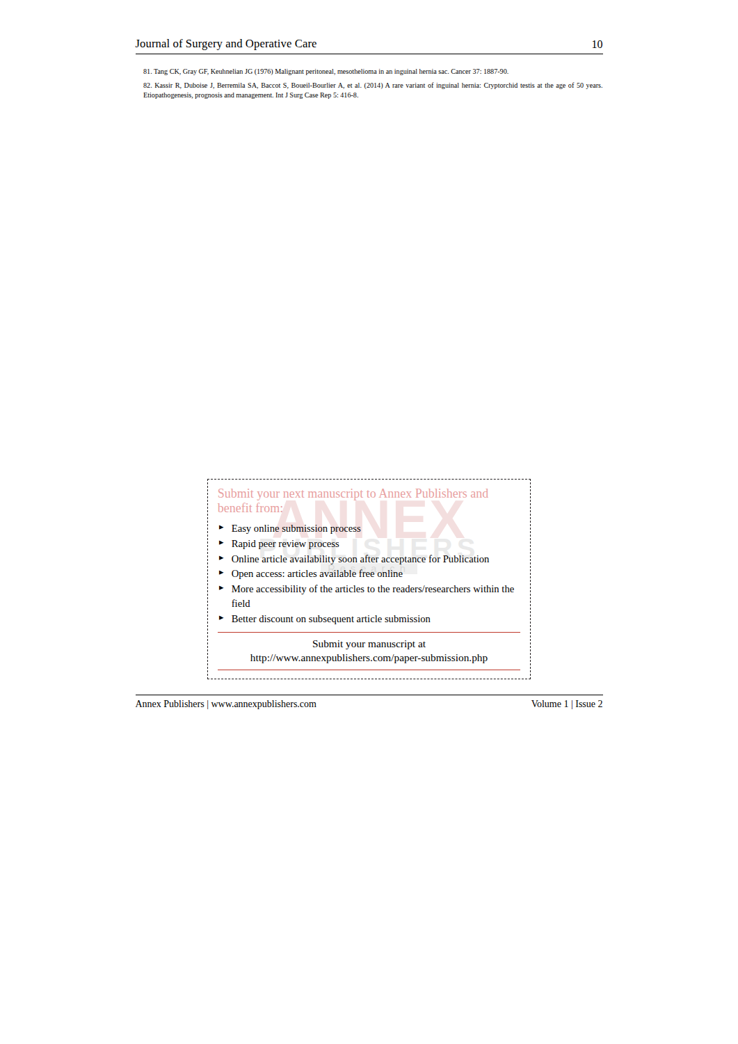Journal of Surgery and Operative Care
10
81. Tang CK, Gray GF, Keuhnelian JG (1976) Malignant peritoneal, mesothelioma in an inguinal hernia sac. Cancer 37: 1887-90.
82. Kassir R, Duboise J, Berremila SA, Baccot S, Boueil-Bourlier A, et al. (2014) A rare variant of inguinal hernia: Cryptorchid testis at the age of 50 years. Etiopathogenesis, prognosis and management. Int J Surg Case Rep 5: 416-8.
ANNEX
PUBLISHERS
Research
Submit your next manuscript to Annex Publishers and benefit from:
Easy online submission process
Rapid peer review process
Online article availability soon after acceptance for Publication
Open access: articles available free online
More accessibility of the articles to the readers/researchers within the field
Better discount on subsequent article submission
Submit your manuscript at
http://www.annexpublishers.com/paper-submission.php
Annex Publishers | www.annexpublishers.com
Volume 1 | Issue 2